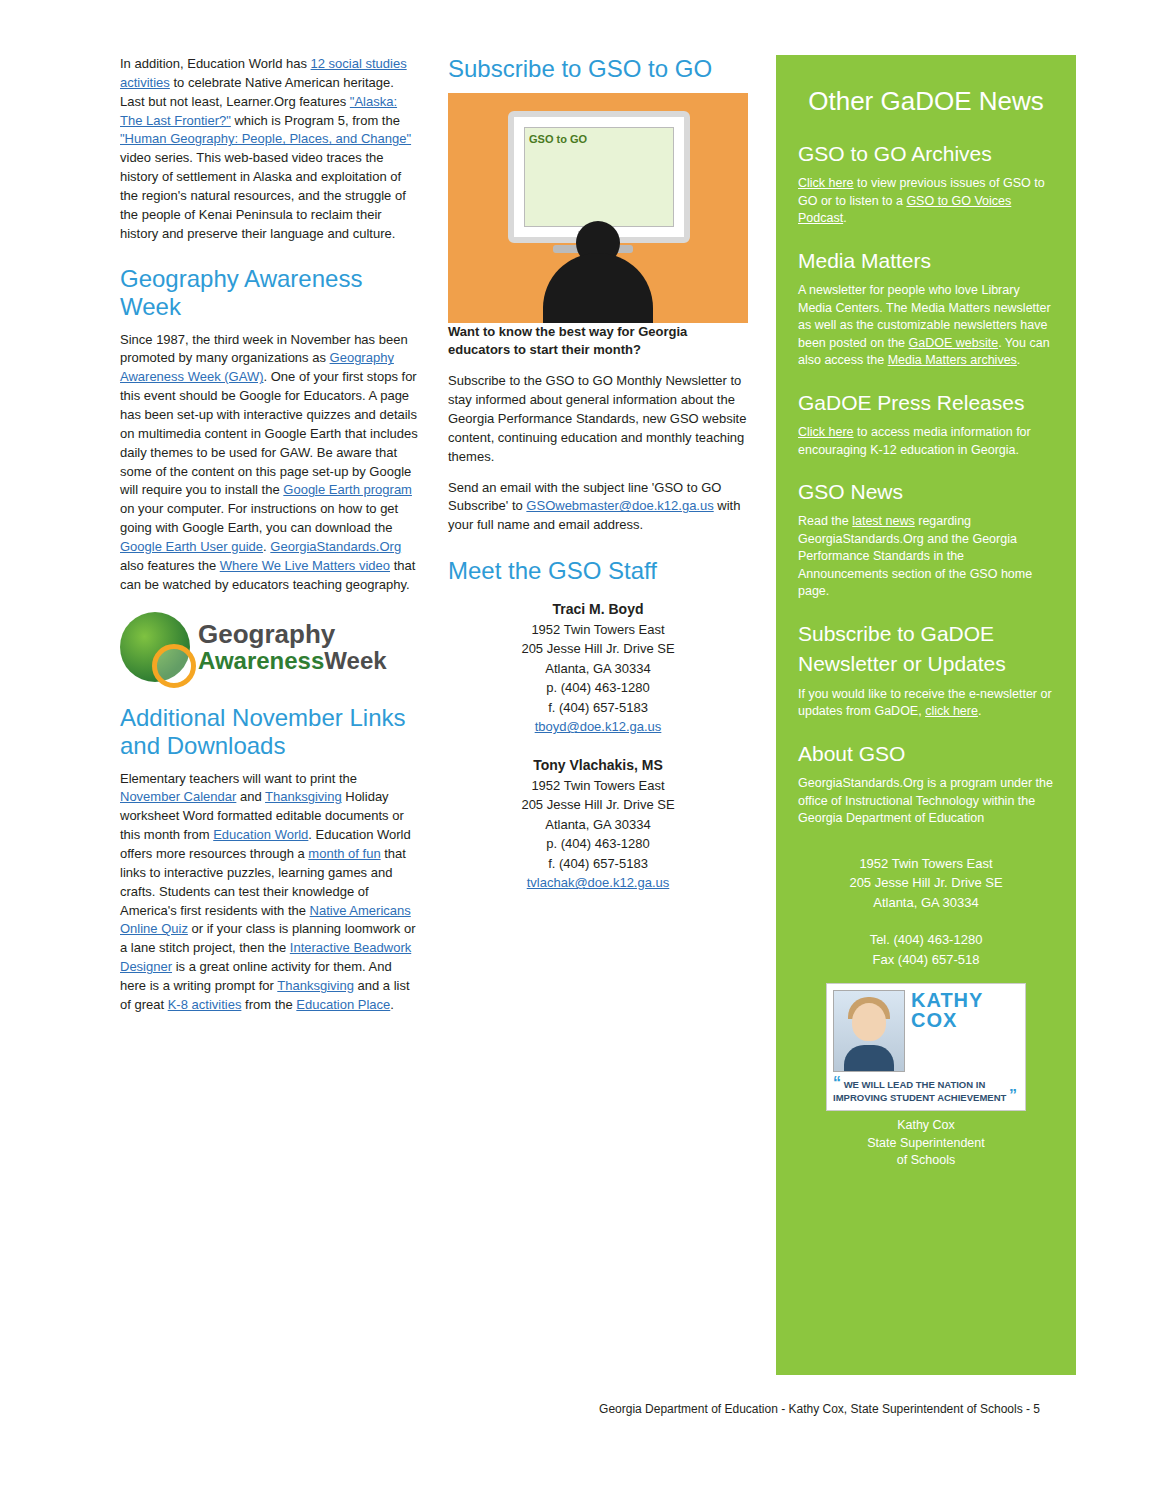In addition, Education World has 12 social studies activities to celebrate Native American heritage. Last but not least, Learner.Org features "Alaska: The Last Frontier?" which is Program 5, from the "Human Geography: People, Places, and Change" video series. This web-based video traces the history of settlement in Alaska and exploitation of the region's natural resources, and the struggle of the people of Kenai Peninsula to reclaim their history and preserve their language and culture.
Geography Awareness Week
Since 1987, the third week in November has been promoted by many organizations as Geography Awareness Week (GAW). One of your first stops for this event should be Google for Educators. A page has been set-up with interactive quizzes and details on multimedia content in Google Earth that includes daily themes to be used for GAW. Be aware that some of the content on this page set-up by Google will require you to install the Google Earth program on your computer. For instructions on how to get going with Google Earth, you can download the Google Earth User guide. GeorgiaStandards.Org also features the Where We Live Matters video that can be watched by educators teaching geography.
Geography
Awareness Week
Additional November Links and Downloads
Elementary teachers will want to print the November Calendar and Thanksgiving Holiday worksheet Word formatted editable documents or this month from Education World. Education World offers more resources through a month of fun that links to interactive puzzles, learning games and crafts. Students can test their knowledge of America's first residents with the Native Americans Online Quiz or if your class is planning loomwork or a lane stitch project, then the Interactive Beadwork Designer is a great online activity for them. And here is a writing prompt for Thanksgiving and a list of great K-8 activities from the Education Place.
Subscribe to GSO to GO
GSO to GO
Want to know the best way for Georgia educators to start their month?
Subscribe to the GSO to GO Monthly Newsletter to stay informed about general information about the Georgia Performance Standards, new GSO website content, continuing education and monthly teaching themes.
Send an email with the subject line 'GSO to GO Subscribe' to GSOwebmaster@doe.k12.ga.us with your full name and email address.
Meet the GSO Staff
Traci M. Boyd
1952 Twin Towers East
205 Jesse Hill Jr. Drive SE
Atlanta, GA 30334
p. (404) 463-1280
f. (404) 657-5183
tboyd@doe.k12.ga.us
Tony Vlachakis, MS
1952 Twin Towers East
205 Jesse Hill Jr. Drive SE
Atlanta, GA 30334
p. (404) 463-1280
f. (404) 657-5183
tvlachak@doe.k12.ga.us
Other GaDOE News
GSO to GO Archives
Click here to view previous issues of GSO to GO or to listen to a GSO to GO Voices Podcast.
Media Matters
A newsletter for people who love Library Media Centers. The Media Matters newsletter as well as the customizable newsletters have been posted on the GaDOE website. You can also access the Media Matters archives.
GaDOE Press Releases
Click here to access media information for encouraging K-12 education in Georgia.
GSO News
Read the latest news regarding GeorgiaStandards.Org and the Georgia Performance Standards in the Announcements section of the GSO home page.
Subscribe to GaDOE Newsletter or Updates
If you would like to receive the e-newsletter or updates from GaDOE, click here.
About GSO
GeorgiaStandards.Org is a program under the office of Instructional Technology within the Georgia Department of Education
1952 Twin Towers East
205 Jesse Hill Jr. Drive SE
Atlanta, GA 30334
Tel. (404) 463-1280
Fax (404) 657-518
KATHY
COX
“ WE WILL LEAD THE NATION IN IMPROVING STUDENT ACHIEVEMENT ”
Kathy Cox
State Superintendent
of Schools
Georgia Department of Education - Kathy Cox, State Superintendent of Schools - 5